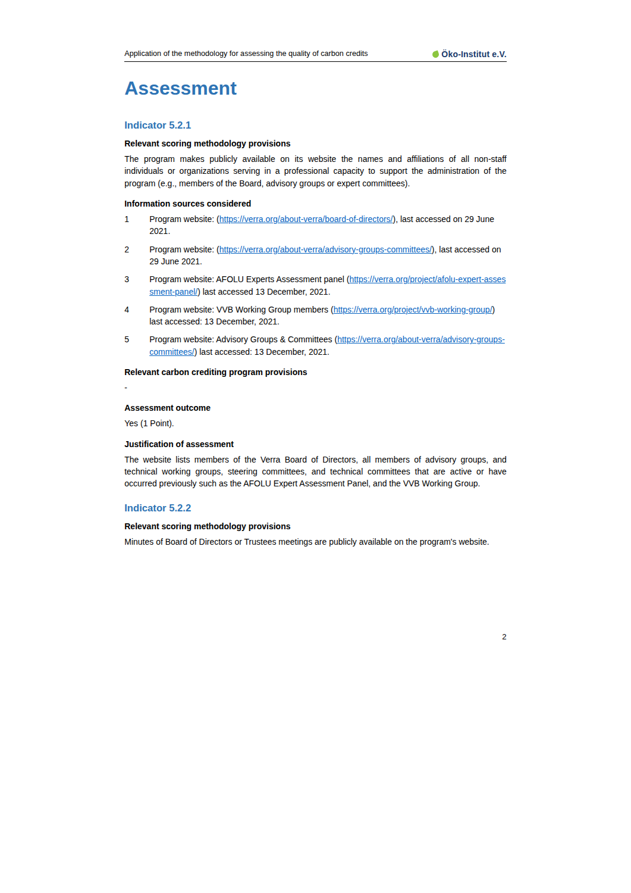Application of the methodology for assessing the quality of carbon credits
Öko-Institut e.V.
Assessment
Indicator 5.2.1
Relevant scoring methodology provisions
The program makes publicly available on its website the names and affiliations of all non-staff individuals or organizations serving in a professional capacity to support the administration of the program (e.g., members of the Board, advisory groups or expert committees).
Information sources considered
Program website: (https://verra.org/about-verra/board-of-directors/), last accessed on 29 June 2021.
Program website: (https://verra.org/about-verra/advisory-groups-committees/), last accessed on 29 June 2021.
Program website: AFOLU Experts Assessment panel (https://verra.org/project/afolu-expert-assessment-panel/) last accessed 13 December, 2021.
Program website: VVB Working Group members (https://verra.org/project/vvb-working-group/) last accessed: 13 December, 2021.
Program website: Advisory Groups & Committees (https://verra.org/about-verra/advisory-groups-committees/) last accessed: 13 December, 2021.
Relevant carbon crediting program provisions
-
Assessment outcome
Yes (1 Point).
Justification of assessment
The website lists members of the Verra Board of Directors, all members of advisory groups, and technical working groups, steering committees, and technical committees that are active or have occurred previously such as the AFOLU Expert Assessment Panel, and the VVB Working Group.
Indicator 5.2.2
Relevant scoring methodology provisions
Minutes of Board of Directors or Trustees meetings are publicly available on the program's website.
2